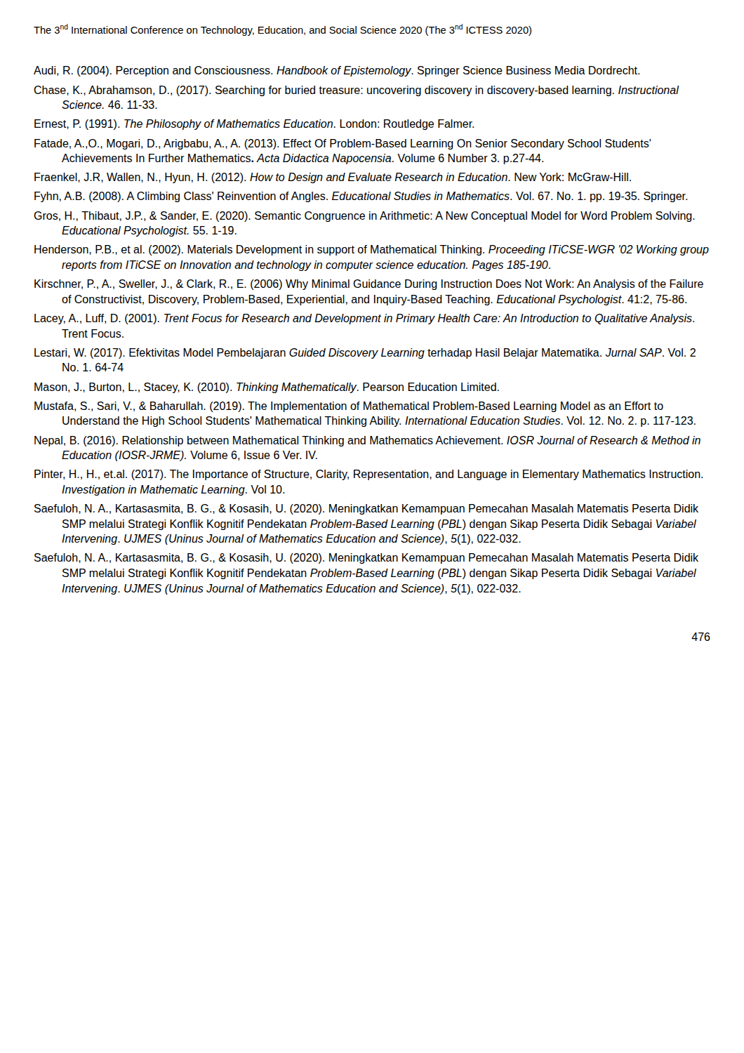The 3nd International Conference on Technology, Education, and Social Science 2020 (The 3nd ICTESS 2020)
Audi, R. (2004). Perception and Consciousness. Handbook of Epistemology. Springer Science Business Media Dordrecht.
Chase, K., Abrahamson, D., (2017). Searching for buried treasure: uncovering discovery in discovery-based learning. Instructional Science. 46. 11-33.
Ernest, P. (1991). The Philosophy of Mathematics Education. London: Routledge Falmer.
Fatade, A.,O., Mogari, D., Arigbabu, A., A. (2013). Effect Of Problem-Based Learning On Senior Secondary School Students' Achievements In Further Mathematics. Acta Didactica Napocensia. Volume 6 Number 3. p.27-44.
Fraenkel, J.R, Wallen, N., Hyun, H. (2012). How to Design and Evaluate Research in Education. New York: McGraw-Hill.
Fyhn, A.B. (2008). A Climbing Class' Reinvention of Angles. Educational Studies in Mathematics. Vol. 67. No. 1. pp. 19-35. Springer.
Gros, H., Thibaut, J.P., & Sander, E. (2020). Semantic Congruence in Arithmetic: A New Conceptual Model for Word Problem Solving. Educational Psychologist. 55. 1-19.
Henderson, P.B., et al. (2002). Materials Development in support of Mathematical Thinking. Proceeding ITiCSE-WGR '02 Working group reports from ITiCSE on Innovation and technology in computer science education. Pages 185-190.
Kirschner, P., A., Sweller, J., & Clark, R., E. (2006) Why Minimal Guidance During Instruction Does Not Work: An Analysis of the Failure of Constructivist, Discovery, Problem-Based, Experiential, and Inquiry-Based Teaching. Educational Psychologist. 41:2, 75-86.
Lacey, A., Luff, D. (2001). Trent Focus for Research and Development in Primary Health Care: An Introduction to Qualitative Analysis. Trent Focus.
Lestari, W. (2017). Efektivitas Model Pembelajaran Guided Discovery Learning terhadap Hasil Belajar Matematika. Jurnal SAP. Vol. 2 No. 1. 64-74
Mason, J., Burton, L., Stacey, K. (2010). Thinking Mathematically. Pearson Education Limited.
Mustafa, S., Sari, V., & Baharullah. (2019). The Implementation of Mathematical Problem-Based Learning Model as an Effort to Understand the High School Students' Mathematical Thinking Ability. International Education Studies. Vol. 12. No. 2. p. 117-123.
Nepal, B. (2016). Relationship between Mathematical Thinking and Mathematics Achievement. IOSR Journal of Research & Method in Education (IOSR-JRME). Volume 6, Issue 6 Ver. IV.
Pinter, H., H., et.al. (2017). The Importance of Structure, Clarity, Representation, and Language in Elementary Mathematics Instruction. Investigation in Mathematic Learning. Vol 10.
Saefuloh, N. A., Kartasasmita, B. G., & Kosasih, U. (2020). Meningkatkan Kemampuan Pemecahan Masalah Matematis Peserta Didik SMP melalui Strategi Konflik Kognitif Pendekatan Problem-Based Learning (PBL) dengan Sikap Peserta Didik Sebagai Variabel Intervening. UJMES (Uninus Journal of Mathematics Education and Science), 5(1), 022-032.
Saefuloh, N. A., Kartasasmita, B. G., & Kosasih, U. (2020). Meningkatkan Kemampuan Pemecahan Masalah Matematis Peserta Didik SMP melalui Strategi Konflik Kognitif Pendekatan Problem-Based Learning (PBL) dengan Sikap Peserta Didik Sebagai Variabel Intervening. UJMES (Uninus Journal of Mathematics Education and Science), 5(1), 022-032.
476